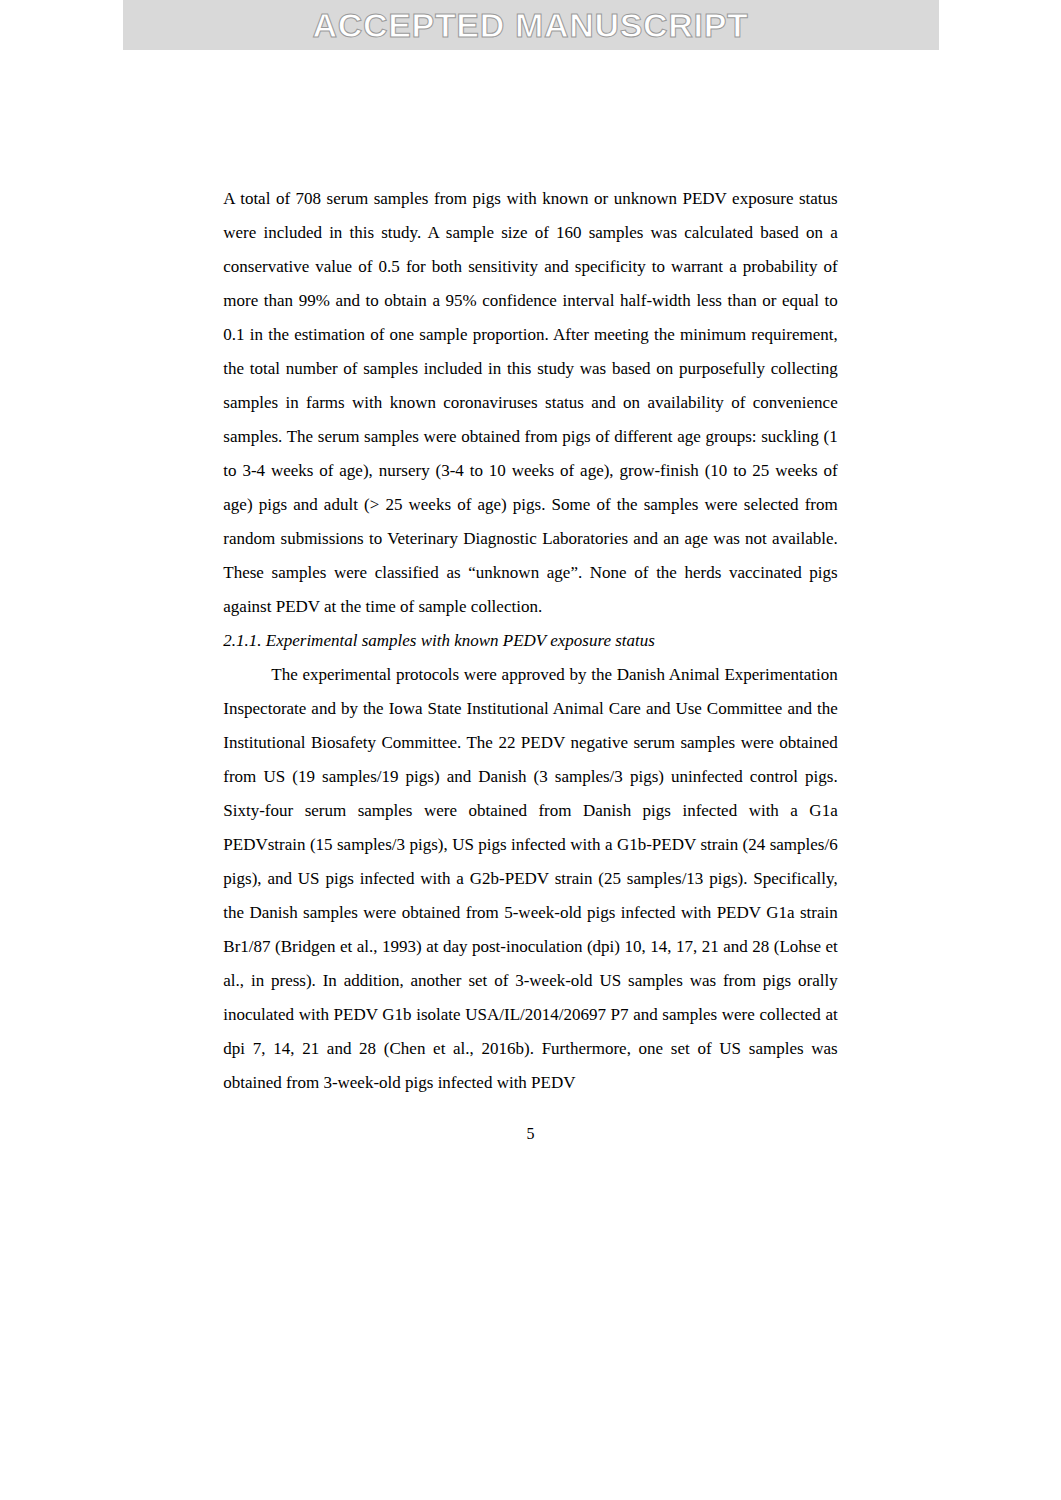ACCEPTED MANUSCRIPT
A total of 708 serum samples from pigs with known or unknown PEDV exposure status were included in this study. A sample size of 160 samples was calculated based on a conservative value of 0.5 for both sensitivity and specificity to warrant a probability of more than 99% and to obtain a 95% confidence interval half-width less than or equal to 0.1 in the estimation of one sample proportion. After meeting the minimum requirement, the total number of samples included in this study was based on purposefully collecting samples in farms with known coronaviruses status and on availability of convenience samples. The serum samples were obtained from pigs of different age groups: suckling (1 to 3-4 weeks of age), nursery (3-4 to 10 weeks of age), grow-finish (10 to 25 weeks of age) pigs and adult (> 25 weeks of age) pigs. Some of the samples were selected from random submissions to Veterinary Diagnostic Laboratories and an age was not available. These samples were classified as “unknown age”. None of the herds vaccinated pigs against PEDV at the time of sample collection.
2.1.1. Experimental samples with known PEDV exposure status
The experimental protocols were approved by the Danish Animal Experimentation Inspectorate and by the Iowa State Institutional Animal Care and Use Committee and the Institutional Biosafety Committee. The 22 PEDV negative serum samples were obtained from US (19 samples/19 pigs) and Danish (3 samples/3 pigs) uninfected control pigs. Sixty-four serum samples were obtained from Danish pigs infected with a G1a PEDVstrain (15 samples/3 pigs), US pigs infected with a G1b-PEDV strain (24 samples/6 pigs), and US pigs infected with a G2b-PEDV strain (25 samples/13 pigs). Specifically, the Danish samples were obtained from 5-week-old pigs infected with PEDV G1a strain Br1/87 (Bridgen et al., 1993) at day post-inoculation (dpi) 10, 14, 17, 21 and 28 (Lohse et al., in press). In addition, another set of 3-week-old US samples was from pigs orally inoculated with PEDV G1b isolate USA/IL/2014/20697 P7 and samples were collected at dpi 7, 14, 21 and 28 (Chen et al., 2016b). Furthermore, one set of US samples was obtained from 3-week-old pigs infected with PEDV
5